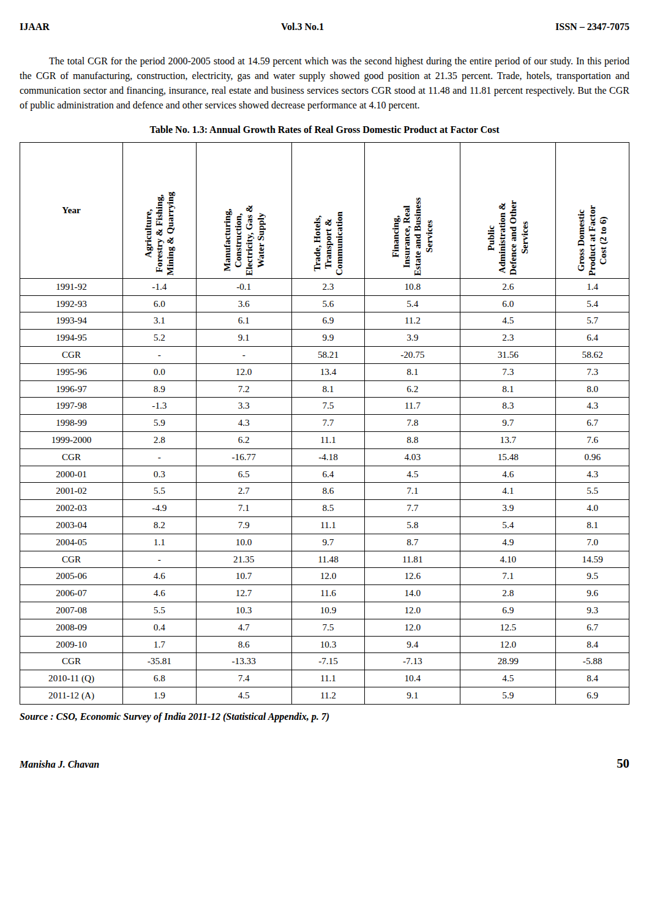IJAAR Vol.3 No.1 ISSN – 2347-7075
The total CGR for the period 2000-2005 stood at 14.59 percent which was the second highest during the entire period of our study. In this period the CGR of manufacturing, construction, electricity, gas and water supply showed good position at 21.35 percent. Trade, hotels, transportation and communication sector and financing, insurance, real estate and business services sectors CGR stood at 11.48 and 11.81 percent respectively. But the CGR of public administration and defence and other services showed decrease performance at 4.10 percent.
Table No. 1.3: Annual Growth Rates of Real Gross Domestic Product at Factor Cost
| Year | Agriculture, Forestry & Fishing, Mining & Quarrying | Manufacturing, Construction, Electricity, Gas & Water Supply | Trade, Hotels, Transport & Communication | Financing, Insurance, Real Estate and Business Services | Public Administration & Defence and Other Services | Gross Domestic Product at Factor Cost (2 to 6) |
| --- | --- | --- | --- | --- | --- | --- |
| 1991-92 | -1.4 | -0.1 | 2.3 | 10.8 | 2.6 | 1.4 |
| 1992-93 | 6.0 | 3.6 | 5.6 | 5.4 | 6.0 | 5.4 |
| 1993-94 | 3.1 | 6.1 | 6.9 | 11.2 | 4.5 | 5.7 |
| 1994-95 | 5.2 | 9.1 | 9.9 | 3.9 | 2.3 | 6.4 |
| CGR | - | - | 58.21 | -20.75 | 31.56 | 58.62 |
| 1995-96 | 0.0 | 12.0 | 13.4 | 8.1 | 7.3 | 7.3 |
| 1996-97 | 8.9 | 7.2 | 8.1 | 6.2 | 8.1 | 8.0 |
| 1997-98 | -1.3 | 3.3 | 7.5 | 11.7 | 8.3 | 4.3 |
| 1998-99 | 5.9 | 4.3 | 7.7 | 7.8 | 9.7 | 6.7 |
| 1999-2000 | 2.8 | 6.2 | 11.1 | 8.8 | 13.7 | 7.6 |
| CGR | - | -16.77 | -4.18 | 4.03 | 15.48 | 0.96 |
| 2000-01 | 0.3 | 6.5 | 6.4 | 4.5 | 4.6 | 4.3 |
| 2001-02 | 5.5 | 2.7 | 8.6 | 7.1 | 4.1 | 5.5 |
| 2002-03 | -4.9 | 7.1 | 8.5 | 7.7 | 3.9 | 4.0 |
| 2003-04 | 8.2 | 7.9 | 11.1 | 5.8 | 5.4 | 8.1 |
| 2004-05 | 1.1 | 10.0 | 9.7 | 8.7 | 4.9 | 7.0 |
| CGR | - | 21.35 | 11.48 | 11.81 | 4.10 | 14.59 |
| 2005-06 | 4.6 | 10.7 | 12.0 | 12.6 | 7.1 | 9.5 |
| 2006-07 | 4.6 | 12.7 | 11.6 | 14.0 | 2.8 | 9.6 |
| 2007-08 | 5.5 | 10.3 | 10.9 | 12.0 | 6.9 | 9.3 |
| 2008-09 | 0.4 | 4.7 | 7.5 | 12.0 | 12.5 | 6.7 |
| 2009-10 | 1.7 | 8.6 | 10.3 | 9.4 | 12.0 | 8.4 |
| CGR | -35.81 | -13.33 | -7.15 | -7.13 | 28.99 | -5.88 |
| 2010-11 (Q) | 6.8 | 7.4 | 11.1 | 10.4 | 4.5 | 8.4 |
| 2011-12 (A) | 1.9 | 4.5 | 11.2 | 9.1 | 5.9 | 6.9 |
Source : CSO, Economic Survey of India 2011-12 (Statistical Appendix, p. 7)
Manisha J. Chavan 50